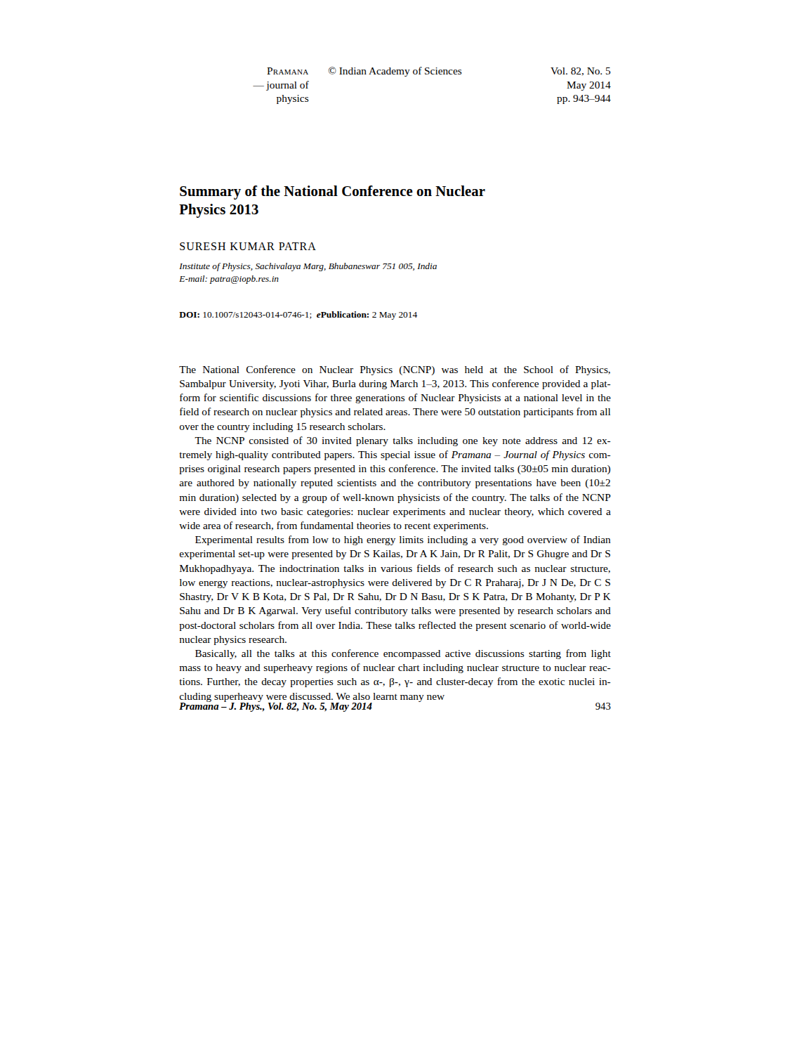| Pramana | © Indian Academy of Sciences | Vol. 82, No. 5 |
| — journal of | | May 2014 |
| physics | | pp. 943–944 |
Summary of the National Conference on Nuclear
Physics 2013
SURESH KUMAR PATRA
Institute of Physics, Sachivalaya Marg, Bhubaneswar 751 005, India
E-mail: patra@iopb.res.in
DOI: 10.1007/s12043-014-0746-1; ePublication: 2 May 2014
The National Conference on Nuclear Physics (NCNP) was held at the School of Physics, Sambalpur University, Jyoti Vihar, Burla during March 1–3, 2013. This conference provided a platform for scientific discussions for three generations of Nuclear Physicists at a national level in the field of research on nuclear physics and related areas. There were 50 outstation participants from all over the country including 15 research scholars.
The NCNP consisted of 30 invited plenary talks including one key note address and 12 extremely high-quality contributed papers. This special issue of Pramana – Journal of Physics comprises original research papers presented in this conference. The invited talks (30±05 min duration) are authored by nationally reputed scientists and the contributory presentations have been (10±2 min duration) selected by a group of well-known physicists of the country. The talks of the NCNP were divided into two basic categories: nuclear experiments and nuclear theory, which covered a wide area of research, from fundamental theories to recent experiments.
Experimental results from low to high energy limits including a very good overview of Indian experimental set-up were presented by Dr S Kailas, Dr A K Jain, Dr R Palit, Dr S Ghugre and Dr S Mukhopadhyaya. The indoctrination talks in various fields of research such as nuclear structure, low energy reactions, nuclear-astrophysics were delivered by Dr C R Praharaj, Dr J N De, Dr C S Shastry, Dr V K B Kota, Dr S Pal, Dr R Sahu, Dr D N Basu, Dr S K Patra, Dr B Mohanty, Dr P K Sahu and Dr B K Agarwal. Very useful contributory talks were presented by research scholars and post-doctoral scholars from all over India. These talks reflected the present scenario of world-wide nuclear physics research.
Basically, all the talks at this conference encompassed active discussions starting from light mass to heavy and superheavy regions of nuclear chart including nuclear structure to nuclear reactions. Further, the decay properties such as α-, β-, γ- and cluster-decay from the exotic nuclei including superheavy were discussed. We also learnt many new
| Pramana – J. Phys., Vol. 82, No. 5, May 2014 | 943 |